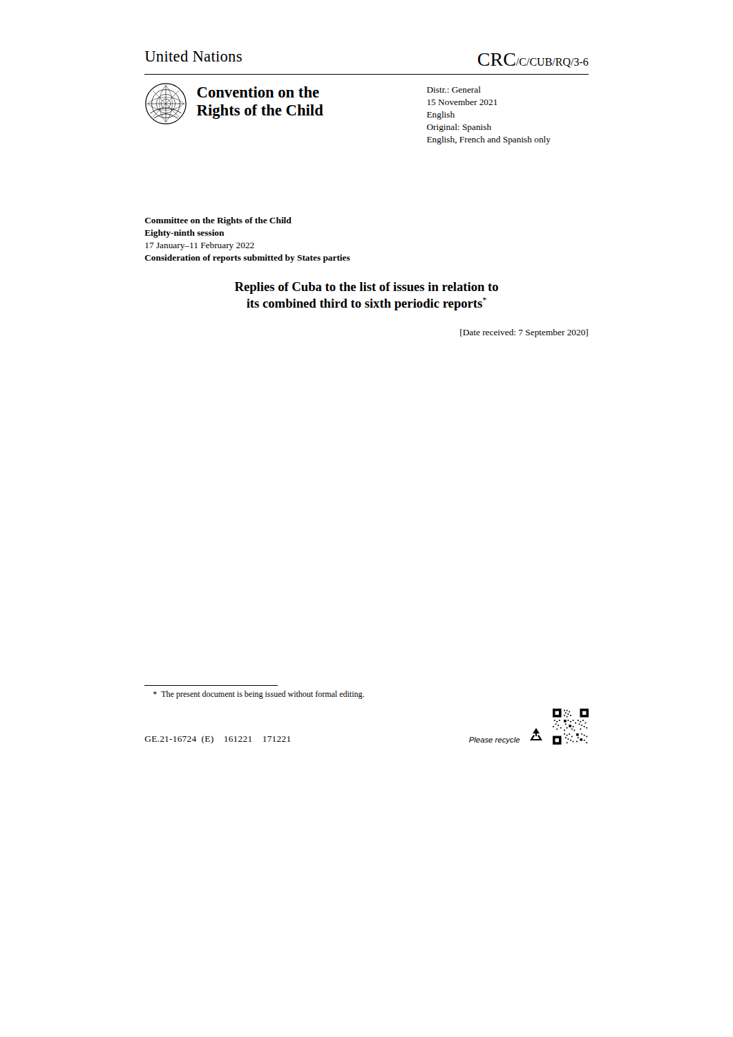United Nations
CRC/C/CUB/RQ/3-6
Convention on the
Rights of the Child
Distr.: General
15 November 2021
English
Original: Spanish
English, French and Spanish only
Committee on the Rights of the Child
Eighty-ninth session
17 January–11 February 2022
Consideration of reports submitted by States parties
Replies of Cuba to the list of issues in relation to
its combined third to sixth periodic reports*
[Date received: 7 September 2020]
* The present document is being issued without formal editing.
GE.21-16724 (E) 161221 171221
Please recycle